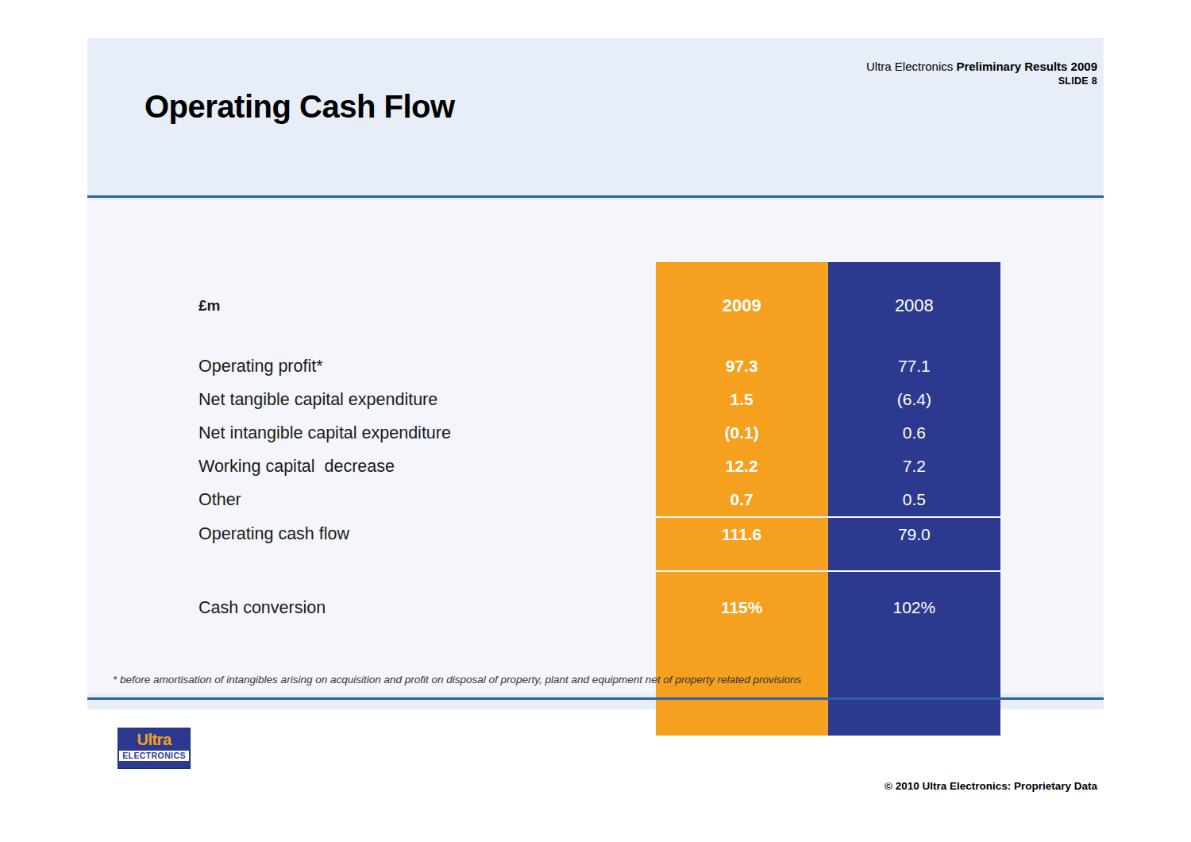Ultra Electronics Preliminary Results 2009
SLIDE 8
Operating Cash Flow
| £m | 2009 | 2008 |
| Operating profit* | 97.3 | 77.1 |
| Net tangible capital expenditure | 1.5 | (6.4) |
| Net intangible capital expenditure | (0.1) | 0.6 |
| Working capital decrease | 12.2 | 7.2 |
| Other | 0.7 | 0.5 |
| Operating cash flow | 111.6 | 79.0 |
| Cash conversion | 115% | 102% |
* before amortisation of intangibles arising on acquisition and profit on disposal of property, plant and equipment net of property related provisions
Ultra ELECTRONICS
© 2010 Ultra Electronics: Proprietary Data